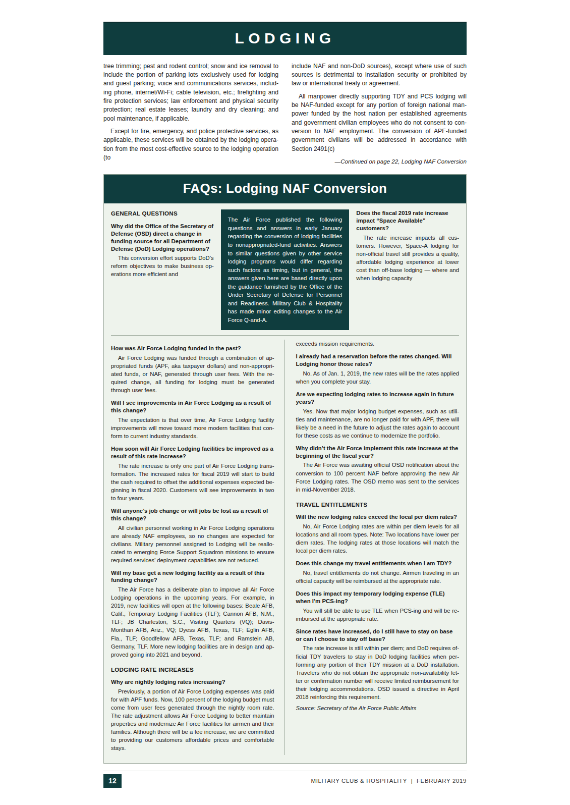Lodging
tree trimming; pest and rodent control; snow and ice removal to include the portion of parking lots exclusively used for lodging and guest parking; voice and communications services, including phone, internet/Wi-Fi; cable television, etc.; firefighting and fire protection services; law enforcement and physical security protection; real estate leases; laundry and dry cleaning; and pool maintenance, if applicable.
Except for fire, emergency, and police protective services, as applicable, these services will be obtained by the lodging operation from the most cost-effective source to the lodging operation (to
include NAF and non-DoD sources), except where use of such sources is detrimental to installation security or prohibited by law or international treaty or agreement.
All manpower directly supporting TDY and PCS lodging will be NAF-funded except for any portion of foreign national manpower funded by the host nation per established agreements and government civilian employees who do not consent to conversion to NAF employment. The conversion of APF-funded government civilians will be addressed in accordance with Section 2491(c)
—Continued on page 22, Lodging NAF Conversion
FAQs: Lodging NAF Conversion
General Questions
Why did the Office of the Secretary of Defense (OSD) direct a change in funding source for all Department of Defense (DoD) Lodging operations?
This conversion effort supports DoD’s reform objectives to make business operations more efficient and
The Air Force published the following questions and answers in early January regarding the conversion of lodging facilities to nonappropriated-fund activities. Answers to similar questions given by other service lodging programs would differ regarding such factors as timing, but in general, the answers given here are based directly upon the guidance furnished by the Office of the Under Secretary of Defense for Personnel and Readiness. Military Club & Hospitality has made minor editing changes to the Air Force Q-and-A.
Does the fiscal 2019 rate increase impact “Space Available” customers?
The rate increase impacts all customers. However, Space-A lodging for non-official travel still provides a quality, affordable lodging experience at lower cost than off-base lodging — where and when lodging capacity
How was Air Force Lodging funded in the past?
Air Force Lodging was funded through a combination of appropriated funds (APF, aka taxpayer dollars) and non-appropriated funds, or NAF, generated through user fees. With the required change, all funding for lodging must be generated through user fees.
Will I see improvements in Air Force Lodging as a result of this change?
The expectation is that over time, Air Force Lodging facility improvements will move toward more modern facilities that conform to current industry standards.
How soon will Air Force Lodging facilities be improved as a result of this rate increase?
The rate increase is only one part of Air Force Lodging transformation. The increased rates for fiscal 2019 will start to build the cash required to offset the additional expenses expected beginning in fiscal 2020. Customers will see improvements in two to four years.
Will anyone’s job change or will jobs be lost as a result of this change?
All civilian personnel working in Air Force Lodging operations are already NAF employees, so no changes are expected for civilians. Military personnel assigned to Lodging will be reallocated to emerging Force Support Squadron missions to ensure required services’ deployment capabilities are not reduced.
Will my base get a new lodging facility as a result of this funding change?
The Air Force has a deliberate plan to improve all Air Force Lodging operations in the upcoming years. For example, in 2019, new facilities will open at the following bases: Beale AFB, Calif., Temporary Lodging Facilities (TLF); Cannon AFB, N.M., TLF; JB Charleston, S.C., Visiting Quarters (VQ); Davis-Monthan AFB, Ariz., VQ; Dyess AFB, Texas, TLF; Eglin AFB, Fla., TLF; Goodfellow AFB, Texas, TLF; and Ramstein AB, Germany, TLF. More new lodging facilities are in design and approved going into 2021 and beyond.
Lodging Rate Increases
Why are nightly lodging rates increasing?
Previously, a portion of Air Force Lodging expenses was paid for with APF funds. Now, 100 percent of the lodging budget must come from user fees generated through the nightly room rate. The rate adjustment allows Air Force Lodging to better maintain properties and modernize Air Force facilities for airmen and their families. Although there will be a fee increase, we are committed to providing our customers affordable prices and comfortable stays.
exceeds mission requirements.
I already had a reservation before the rates changed. Will Lodging honor those rates?
No. As of Jan. 1, 2019, the new rates will be the rates applied when you complete your stay.
Are we expecting lodging rates to increase again in future years?
Yes. Now that major lodging budget expenses, such as utilities and maintenance, are no longer paid for with APF, there will likely be a need in the future to adjust the rates again to account for these costs as we continue to modernize the portfolio.
Why didn’t the Air Force implement this rate increase at the beginning of the fiscal year?
The Air Force was awaiting official OSD notification about the conversion to 100 percent NAF before approving the new Air Force Lodging rates. The OSD memo was sent to the services in mid-November 2018.
Travel Entitlements
Will the new lodging rates exceed the local per diem rates?
No, Air Force Lodging rates are within per diem levels for all locations and all room types. Note: Two locations have lower per diem rates. The lodging rates at those locations will match the local per diem rates.
Does this change my travel entitlements when I am TDY?
No, travel entitlements do not change. Airmen traveling in an official capacity will be reimbursed at the appropriate rate.
Does this impact my temporary lodging expense (TLE) when I’m PCS-ing?
You will still be able to use TLE when PCS-ing and will be reimbursed at the appropriate rate.
Since rates have increased, do I still have to stay on base or can I choose to stay off base?
The rate increase is still within per diem; and DoD requires official TDY travelers to stay in DoD lodging facilities when performing any portion of their TDY mission at a DoD installation. Travelers who do not obtain the appropriate non-availability letter or confirmation number will receive limited reimbursement for their lodging accommodations. OSD issued a directive in April 2018 reinforcing this requirement.
Source: Secretary of the Air Force Public Affairs
12
Military Club & Hospitality | February 2019